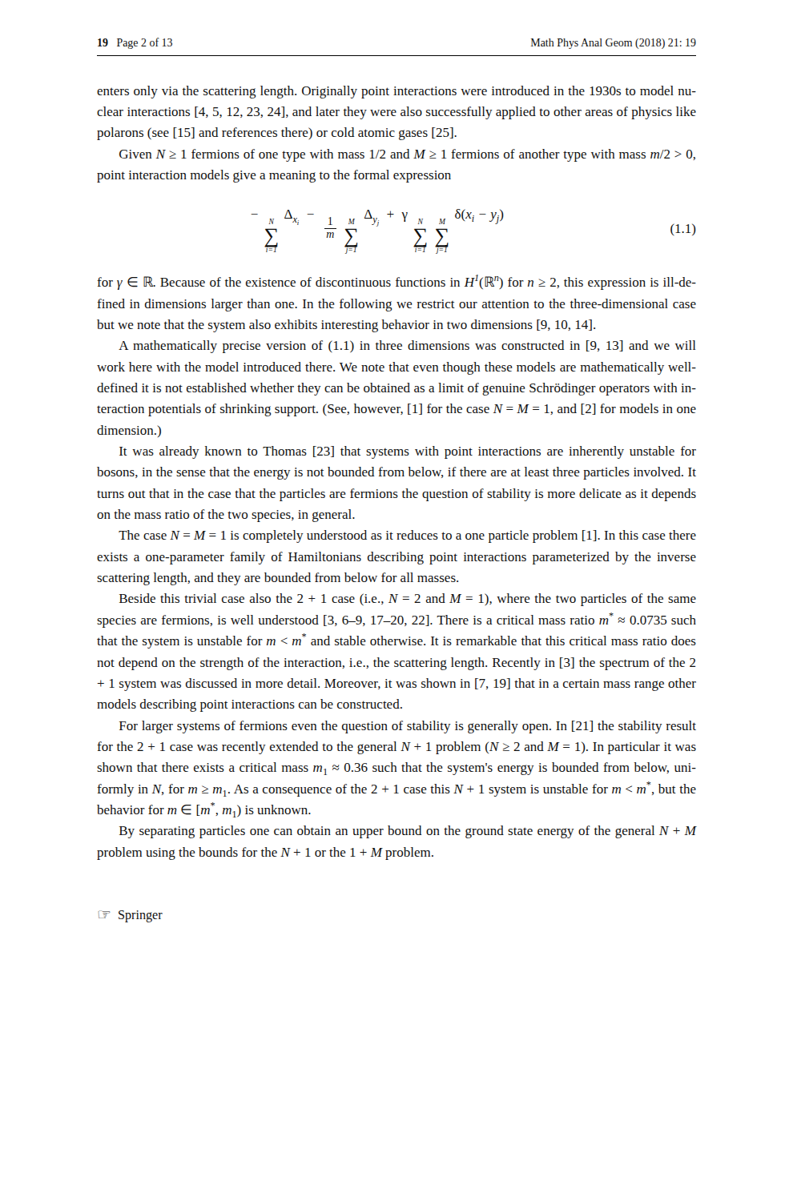19 Page 2 of 13 Math Phys Anal Geom (2018) 21: 19
enters only via the scattering length. Originally point interactions were introduced in the 1930s to model nuclear interactions [4, 5, 12, 23, 24], and later they were also successfully applied to other areas of physics like polarons (see [15] and references there) or cold atomic gases [25].
Given N ≥ 1 fermions of one type with mass 1/2 and M ≥ 1 fermions of another type with mass m/2 > 0, point interaction models give a meaning to the formal expression
− N∑i=1 Δxi − 1 m M∑j=1 Δyj + γ N∑i=1 M∑j=1 δ(xi − yj) (1.1)
for γ ∈ ℝ. Because of the existence of discontinuous functions in H1(ℝn) for n ≥ 2, this expression is ill-defined in dimensions larger than one. In the following we restrict our attention to the three-dimensional case but we note that the system also exhibits interesting behavior in two dimensions [9, 10, 14].
A mathematically precise version of (1.1) in three dimensions was constructed in [9, 13] and we will work here with the model introduced there. We note that even though these models are mathematically well-defined it is not established whether they can be obtained as a limit of genuine Schrödinger operators with interaction potentials of shrinking support. (See, however, [1] for the case N = M = 1, and [2] for models in one dimension.)
It was already known to Thomas [23] that systems with point interactions are inherently unstable for bosons, in the sense that the energy is not bounded from below, if there are at least three particles involved. It turns out that in the case that the particles are fermions the question of stability is more delicate as it depends on the mass ratio of the two species, in general.
The case N = M = 1 is completely understood as it reduces to a one particle problem [1]. In this case there exists a one-parameter family of Hamiltonians describing point interactions parameterized by the inverse scattering length, and they are bounded from below for all masses.
Beside this trivial case also the 2 + 1 case (i.e., N = 2 and M = 1), where the two particles of the same species are fermions, is well understood [3, 6–9, 17–20, 22]. There is a critical mass ratio m* ≈ 0.0735 such that the system is unstable for m < m* and stable otherwise. It is remarkable that this critical mass ratio does not depend on the strength of the interaction, i.e., the scattering length. Recently in [3] the spectrum of the 2 + 1 system was discussed in more detail. Moreover, it was shown in [7, 19] that in a certain mass range other models describing point interactions can be constructed.
For larger systems of fermions even the question of stability is generally open. In [21] the stability result for the 2 + 1 case was recently extended to the general N + 1 problem (N ≥ 2 and M = 1). In particular it was shown that there exists a critical mass m1 ≈ 0.36 such that the system's energy is bounded from below, uniformly in N, for m ≥ m1. As a consequence of the 2 + 1 case this N + 1 system is unstable for m < m*, but the behavior for m ∈ [m*, m1) is unknown.
By separating particles one can obtain an upper bound on the ground state energy of the general N + M problem using the bounds for the N + 1 or the 1 + M problem.
☞ Springer